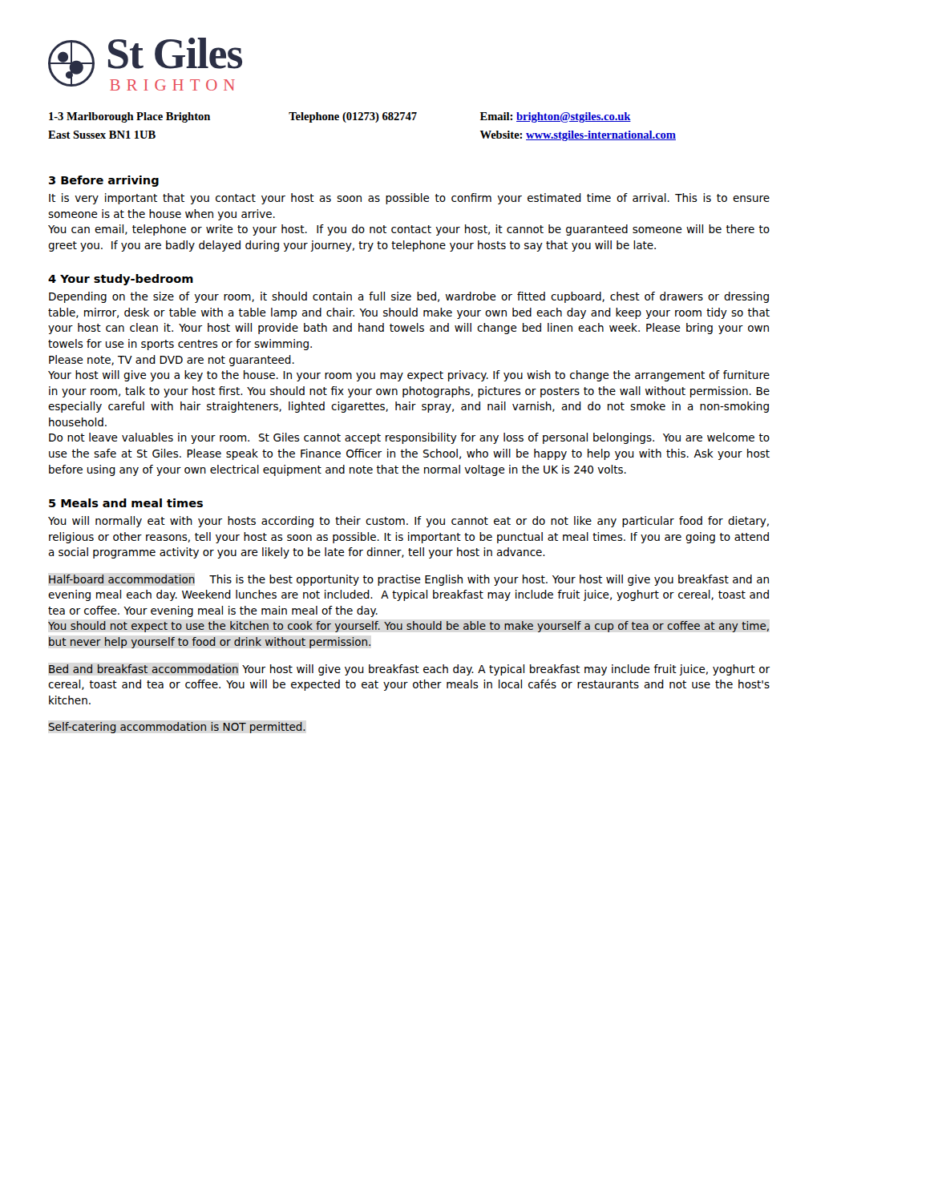St Giles
BRIGHTON
| 1-3 Marlborough Place Brighton | Telephone (01273) 682747 | Email: brighton@stgiles.co.uk |
| East Sussex BN1 1UB | | Website: www.stgiles-international.com |
3 Before arriving
It is very important that you contact your host as soon as possible to confirm your estimated time of arrival. This is to ensure someone is at the house when you arrive.
You can email, telephone or write to your host. If you do not contact your host, it cannot be guaranteed someone will be there to greet you. If you are badly delayed during your journey, try to telephone your hosts to say that you will be late.
4 Your study-bedroom
Depending on the size of your room, it should contain a full size bed, wardrobe or fitted cupboard, chest of drawers or dressing table, mirror, desk or table with a table lamp and chair. You should make your own bed each day and keep your room tidy so that your host can clean it. Your host will provide bath and hand towels and will change bed linen each week. Please bring your own towels for use in sports centres or for swimming.
Please note, TV and DVD are not guaranteed.
Your host will give you a key to the house. In your room you may expect privacy. If you wish to change the arrangement of furniture in your room, talk to your host first. You should not fix your own photographs, pictures or posters to the wall without permission. Be especially careful with hair straighteners, lighted cigarettes, hair spray, and nail varnish, and do not smoke in a non-smoking household.
Do not leave valuables in your room. St Giles cannot accept responsibility for any loss of personal belongings. You are welcome to use the safe at St Giles. Please speak to the Finance Officer in the School, who will be happy to help you with this. Ask your host before using any of your own electrical equipment and note that the normal voltage in the UK is 240 volts.
5 Meals and meal times
You will normally eat with your hosts according to their custom. If you cannot eat or do not like any particular food for dietary, religious or other reasons, tell your host as soon as possible. It is important to be punctual at meal times. If you are going to attend a social programme activity or you are likely to be late for dinner, tell your host in advance.
Half-board accommodation This is the best opportunity to practise English with your host. Your host will give you breakfast and an evening meal each day. Weekend lunches are not included. A typical breakfast may include fruit juice, yoghurt or cereal, toast and tea or coffee. Your evening meal is the main meal of the day.
You should not expect to use the kitchen to cook for yourself. You should be able to make yourself a cup of tea or coffee at any time, but never help yourself to food or drink without permission.
Bed and breakfast accommodation Your host will give you breakfast each day. A typical breakfast may include fruit juice, yoghurt or cereal, toast and tea or coffee. You will be expected to eat your other meals in local cafés or restaurants and not use the host's kitchen.
Self-catering accommodation is NOT permitted.